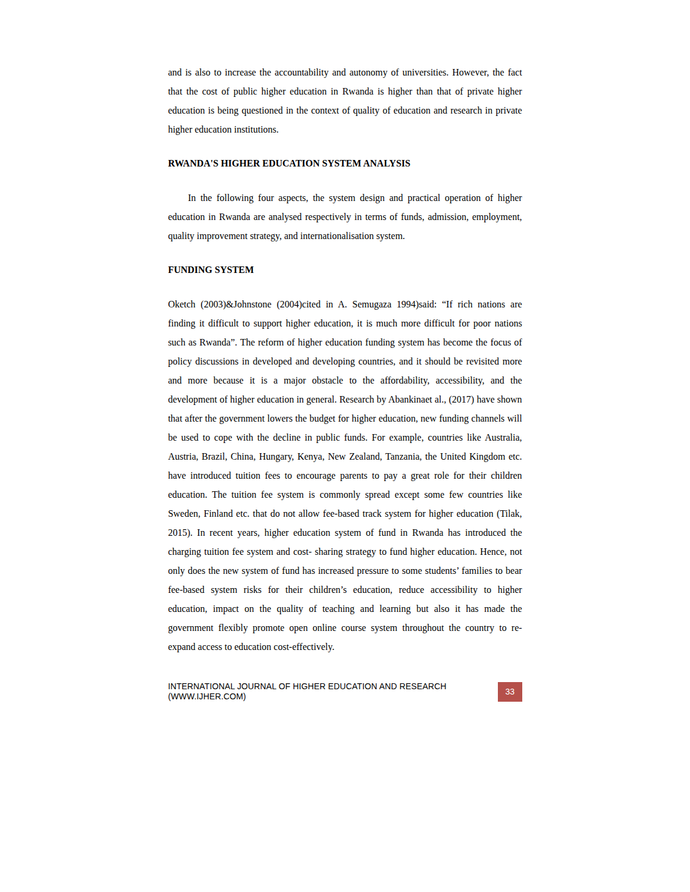and is also to increase the accountability and autonomy of universities. However, the fact that the cost of public higher education in Rwanda is higher than that of private higher education is being questioned in the context of quality of education and research in private higher education institutions.
RWANDA'S HIGHER EDUCATION SYSTEM ANALYSIS
In the following four aspects, the system design and practical operation of higher education in Rwanda are analysed respectively in terms of funds, admission, employment, quality improvement strategy, and internationalisation system.
FUNDING SYSTEM
Oketch (2003)&Johnstone (2004)cited in A. Semugaza 1994)said: “If rich nations are finding it difficult to support higher education, it is much more difficult for poor nations such as Rwanda”. The reform of higher education funding system has become the focus of policy discussions in developed and developing countries, and it should be revisited more and more because it is a major obstacle to the affordability, accessibility, and the development of higher education in general. Research by Abankinaet al., (2017) have shown that after the government lowers the budget for higher education, new funding channels will be used to cope with the decline in public funds. For example, countries like Australia, Austria, Brazil, China, Hungary, Kenya, New Zealand, Tanzania, the United Kingdom etc. have introduced tuition fees to encourage parents to pay a great role for their children education. The tuition fee system is commonly spread except some few countries like Sweden, Finland etc. that do not allow fee-based track system for higher education (Tilak, 2015). In recent years, higher education system of fund in Rwanda has introduced the charging tuition fee system and cost- sharing strategy to fund higher education. Hence, not only does the new system of fund has increased pressure to some students’ families to bear fee-based system risks for their children’s education, reduce accessibility to higher education, impact on the quality of teaching and learning but also it has made the government flexibly promote open online course system throughout the country to re-expand access to education cost-effectively.
INTERNATIONAL JOURNAL OF HIGHER EDUCATION AND RESEARCH (WWW.IJHER.COM) 33